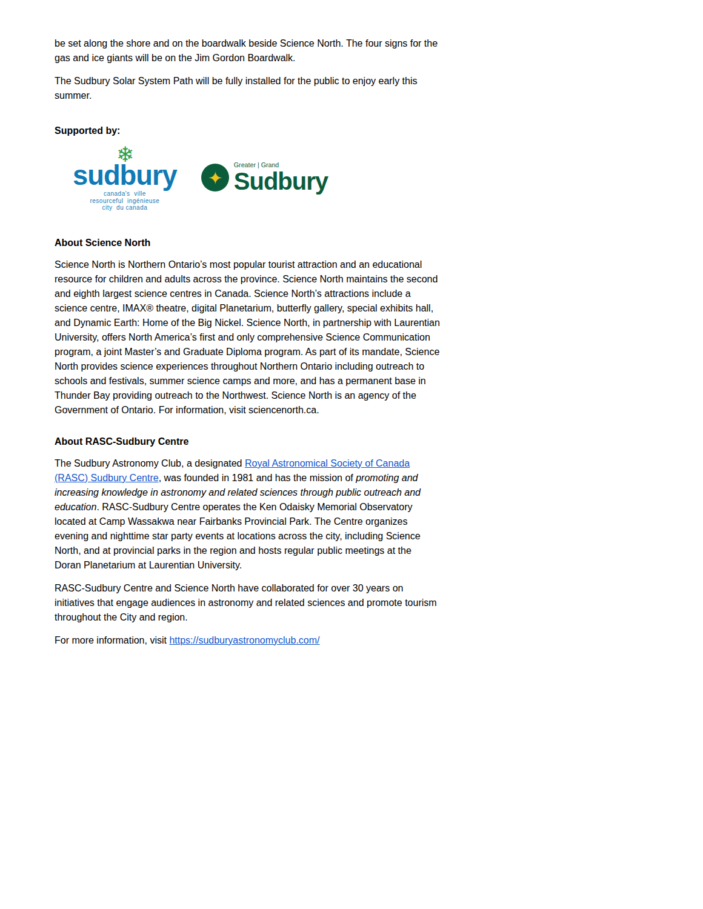be set along the shore and on the boardwalk beside Science North. The four signs for the gas and ice giants will be on the Jim Gordon Boardwalk.
The Sudbury Solar System Path will be fully installed for the public to enjoy early this summer.
Supported by:
❄ sudbury canada's ville
resourceful ingénieuse
city du canada
✦
Greater | Grand Sudbury
About Science North
Science North is Northern Ontario’s most popular tourist attraction and an educational resource for children and adults across the province. Science North maintains the second and eighth largest science centres in Canada. Science North’s attractions include a science centre, IMAX® theatre, digital Planetarium, butterfly gallery, special exhibits hall, and Dynamic Earth: Home of the Big Nickel. Science North, in partnership with Laurentian University, offers North America’s first and only comprehensive Science Communication program, a joint Master’s and Graduate Diploma program. As part of its mandate, Science North provides science experiences throughout Northern Ontario including outreach to schools and festivals, summer science camps and more, and has a permanent base in Thunder Bay providing outreach to the Northwest. Science North is an agency of the Government of Ontario. For information, visit sciencenorth.ca.
About RASC-Sudbury Centre
The Sudbury Astronomy Club, a designated Royal Astronomical Society of Canada (RASC) Sudbury Centre, was founded in 1981 and has the mission of promoting and increasing knowledge in astronomy and related sciences through public outreach and education. RASC-Sudbury Centre operates the Ken Odaisky Memorial Observatory located at Camp Wassakwa near Fairbanks Provincial Park. The Centre organizes evening and nighttime star party events at locations across the city, including Science North, and at provincial parks in the region and hosts regular public meetings at the Doran Planetarium at Laurentian University.
RASC-Sudbury Centre and Science North have collaborated for over 30 years on initiatives that engage audiences in astronomy and related sciences and promote tourism throughout the City and region.
For more information, visit https://sudburyastronomyclub.com/